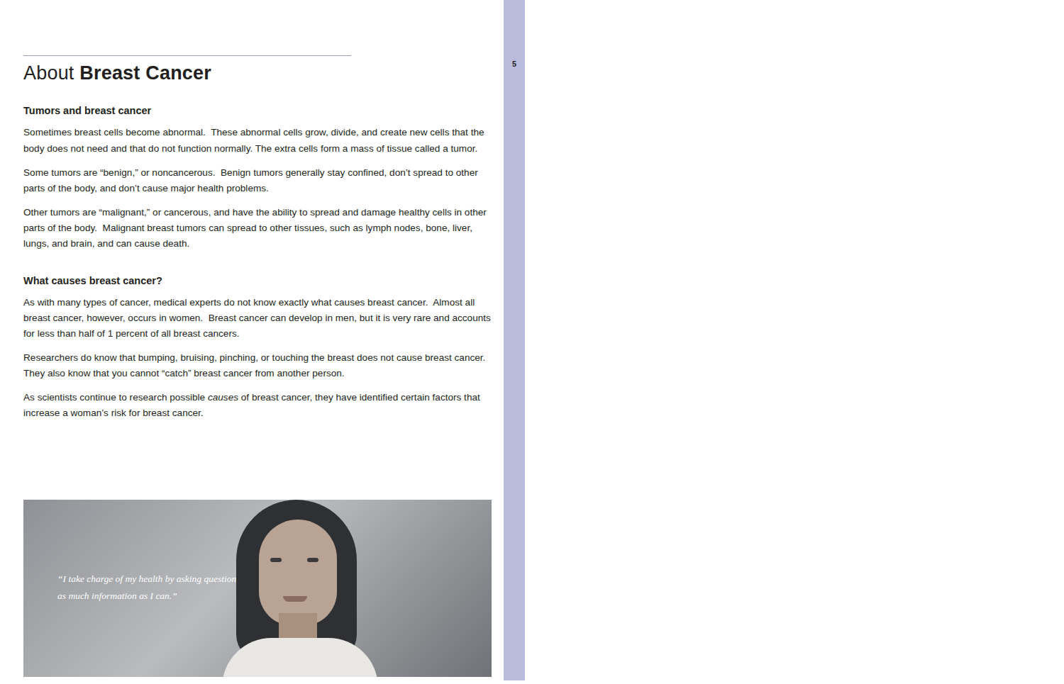5
About Breast Cancer
Tumors and breast cancer
Sometimes breast cells become abnormal. These abnormal cells grow, divide, and create new cells that the body does not need and that do not function normally. The extra cells form a mass of tissue called a tumor.
Some tumors are “benign,” or noncancerous. Benign tumors generally stay confined, don’t spread to other parts of the body, and don’t cause major health problems.
Other tumors are “malignant,” or cancerous, and have the ability to spread and damage healthy cells in other parts of the body. Malignant breast tumors can spread to other tissues, such as lymph nodes, bone, liver, lungs, and brain, and can cause death.
What causes breast cancer?
As with many types of cancer, medical experts do not know exactly what causes breast cancer. Almost all breast cancer, however, occurs in women. Breast cancer can develop in men, but it is very rare and accounts for less than half of 1 percent of all breast cancers.
Researchers do know that bumping, bruising, pinching, or touching the breast does not cause breast cancer. They also know that you cannot “catch” breast cancer from another person.
As scientists continue to research possible causes of breast cancer, they have identified certain factors that increase a woman’s risk for breast cancer.
“I take charge of my health by asking questions and getting as much information as I can.”